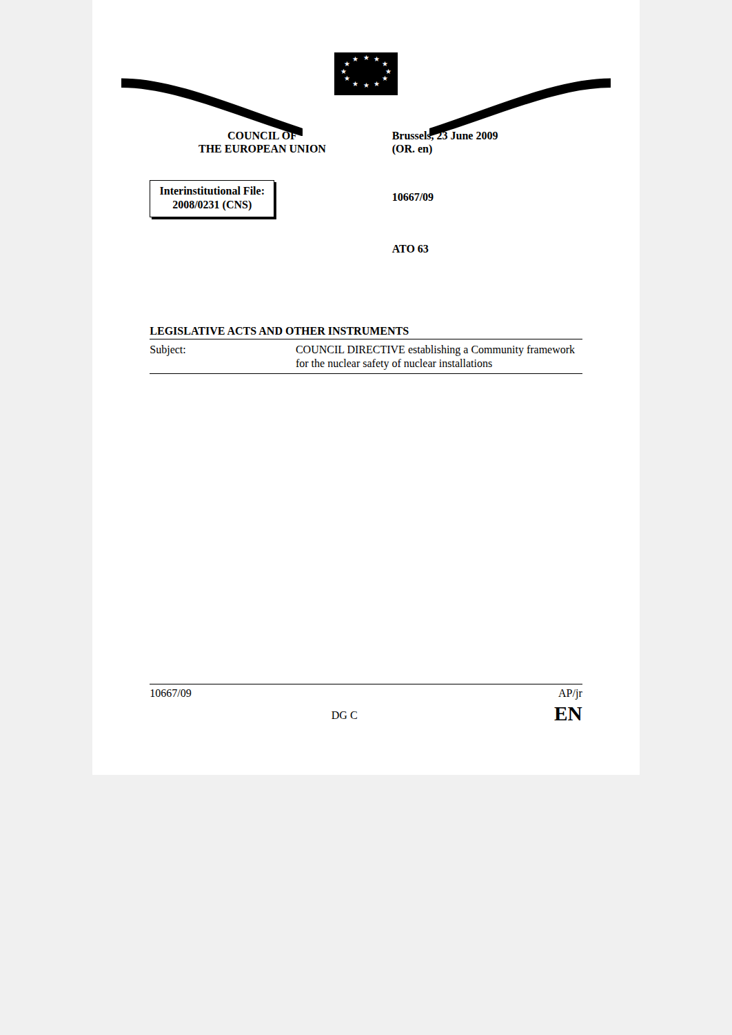★ ★ ★ ★ ★ ★ ★ ★ ★ ★ ★ ★
COUNCIL OF
THE EUROPEAN UNION
Interinstitutional File:
2008/0231 (CNS)
Brussels, 23 June 2009
(OR. en)
10667/09
ATO 63
LEGISLATIVE ACTS AND OTHER INSTRUMENTS
Subject:
COUNCIL DIRECTIVE establishing a Community framework for the nuclear safety of nuclear installations
10667/09 AP/jr
DG C EN